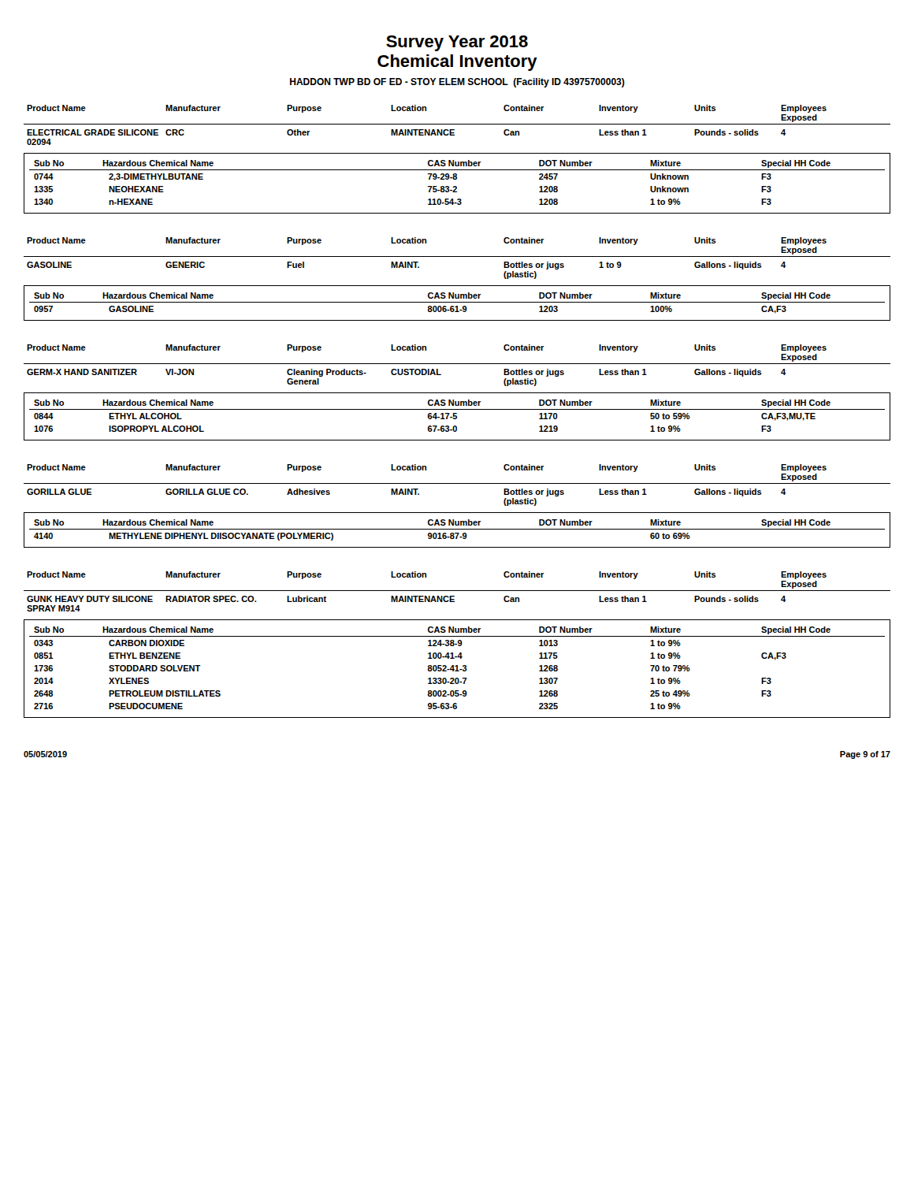Survey Year 2018
Chemical Inventory
HADDON TWP BD OF ED - STOY ELEM SCHOOL (Facility ID 43975700003)
| Product Name | Manufacturer | Purpose | Location | Container | Inventory | Units | Employees Exposed |
| --- | --- | --- | --- | --- | --- | --- | --- |
| ELECTRICAL GRADE SILICONE 02094 | CRC | Other | MAINTENANCE | Can | Less than 1 | Pounds - solids | 4 |
| Sub No | Hazardous Chemical Name | CAS Number | DOT Number | Mixture | Special HH Code |
| --- | --- | --- | --- | --- | --- |
| 0744 | 2,3-DIMETHYLBUTANE | 79-29-8 | 2457 | Unknown | F3 |
| 1335 | NEOHEXANE | 75-83-2 | 1208 | Unknown | F3 |
| 1340 | n-HEXANE | 110-54-3 | 1208 | 1 to 9% | F3 |
| Product Name | Manufacturer | Purpose | Location | Container | Inventory | Units | Employees Exposed |
| --- | --- | --- | --- | --- | --- | --- | --- |
| GASOLINE | GENERIC | Fuel | MAINT. | Bottles or jugs (plastic) | 1 to 9 | Gallons - liquids | 4 |
| Sub No | Hazardous Chemical Name | CAS Number | DOT Number | Mixture | Special HH Code |
| --- | --- | --- | --- | --- | --- |
| 0957 | GASOLINE | 8006-61-9 | 1203 | 100% | CA,F3 |
| Product Name | Manufacturer | Purpose | Location | Container | Inventory | Units | Employees Exposed |
| --- | --- | --- | --- | --- | --- | --- | --- |
| GERM-X HAND SANITIZER | VI-JON | Cleaning Products-General | CUSTODIAL | Bottles or jugs (plastic) | Less than 1 | Gallons - liquids | 4 |
| Sub No | Hazardous Chemical Name | CAS Number | DOT Number | Mixture | Special HH Code |
| --- | --- | --- | --- | --- | --- |
| 0844 | ETHYL ALCOHOL | 64-17-5 | 1170 | 50 to 59% | CA,F3,MU,TE |
| 1076 | ISOPROPYL ALCOHOL | 67-63-0 | 1219 | 1 to 9% | F3 |
| Product Name | Manufacturer | Purpose | Location | Container | Inventory | Units | Employees Exposed |
| --- | --- | --- | --- | --- | --- | --- | --- |
| GORILLA GLUE | GORILLA GLUE CO. | Adhesives | MAINT. | Bottles or jugs (plastic) | Less than 1 | Gallons - liquids | 4 |
| Sub No | Hazardous Chemical Name | CAS Number | DOT Number | Mixture | Special HH Code |
| --- | --- | --- | --- | --- | --- |
| 4140 | METHYLENE DIPHENYL DIISOCYANATE (POLYMERIC) | 9016-87-9 | | 60 to 69% | |
| Product Name | Manufacturer | Purpose | Location | Container | Inventory | Units | Employees Exposed |
| --- | --- | --- | --- | --- | --- | --- | --- |
| GUNK HEAVY DUTY SILICONE SPRAY M914 | RADIATOR SPEC. CO. | Lubricant | MAINTENANCE | Can | Less than 1 | Pounds - solids | 4 |
| Sub No | Hazardous Chemical Name | CAS Number | DOT Number | Mixture | Special HH Code |
| --- | --- | --- | --- | --- | --- |
| 0343 | CARBON DIOXIDE | 124-38-9 | 1013 | 1 to 9% | |
| 0851 | ETHYL BENZENE | 100-41-4 | 1175 | 1 to 9% | CA,F3 |
| 1736 | STODDARD SOLVENT | 8052-41-3 | 1268 | 70 to 79% | |
| 2014 | XYLENES | 1330-20-7 | 1307 | 1 to 9% | F3 |
| 2648 | PETROLEUM DISTILLATES | 8002-05-9 | 1268 | 25 to 49% | F3 |
| 2716 | PSEUDOCUMENE | 95-63-6 | 2325 | 1 to 9% | |
05/05/2019
Page 9 of 17